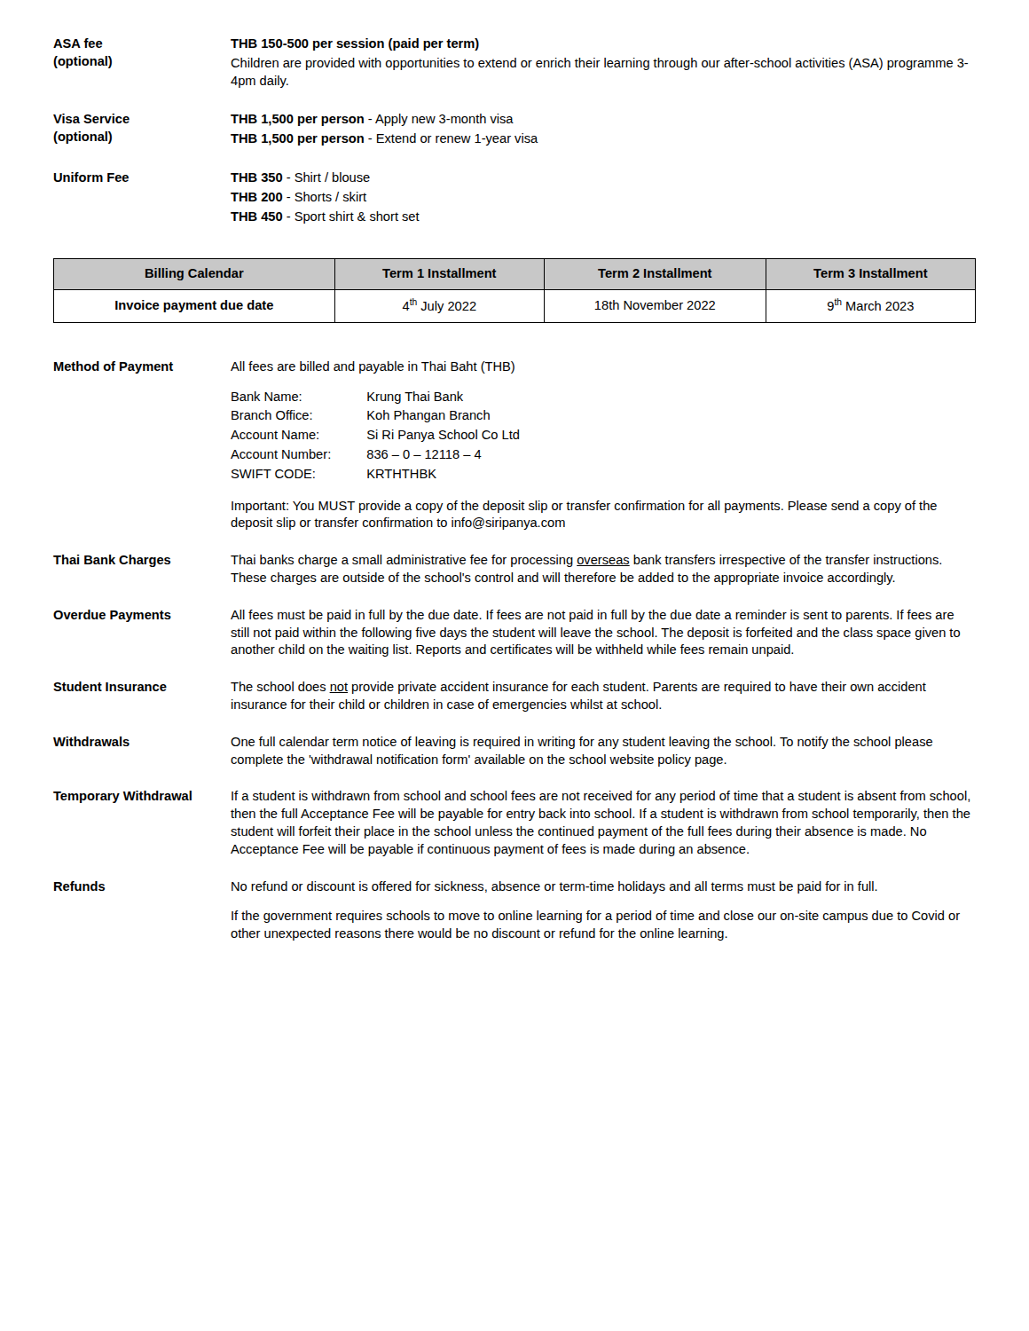ASA fee(optional)
THB 150-500 per session (paid per term)
Children are provided with opportunities to extend or enrich their learning through our after-school activities (ASA) programme 3-4pm daily.
Visa Service(optional)
THB 1,500 per person - Apply new 3-month visa
THB 1,500 per person - Extend or renew 1-year visa
Uniform Fee
THB 350 - Shirt / blouse
THB 200 - Shorts / skirt
THB 450 - Sport shirt & short set
| Billing Calendar | Term 1 Installment | Term 2 Installment | Term 3 Installment |
| --- | --- | --- | --- |
| Invoice payment due date | 4 th July 2022 | 18th November 2022 | 9 th March 2023 |
Method of Payment
All fees are billed and payable in Thai Baht (THB)
Bank Name: Krung Thai Bank
Branch Office: Koh Phangan Branch
Account Name: Si Ri Panya School Co Ltd
Account Number: 836 – 0 – 12118 – 4
SWIFT CODE: KRTHTHBK
Important: You MUST provide a copy of the deposit slip or transfer confirmation for all payments. Please send a copy of the deposit slip or transfer confirmation to info@siripanya.com
Thai Bank Charges
Thai banks charge a small administrative fee for processing overseas bank transfers irrespective of the transfer instructions. These charges are outside of the school's control and will therefore be added to the appropriate invoice accordingly.
Overdue Payments
All fees must be paid in full by the due date. If fees are not paid in full by the due date a reminder is sent to parents. If fees are still not paid within the following five days the student will leave the school. The deposit is forfeited and the class space given to another child on the waiting list. Reports and certificates will be withheld while fees remain unpaid.
Student Insurance
The school does not provide private accident insurance for each student. Parents are required to have their own accident insurance for their child or children in case of emergencies whilst at school.
Withdrawals
One full calendar term notice of leaving is required in writing for any student leaving the school. To notify the school please complete the 'withdrawal notification form' available on the school website policy page.
Temporary Withdrawal
If a student is withdrawn from school and school fees are not received for any period of time that a student is absent from school, then the full Acceptance Fee will be payable for entry back into school. If a student is withdrawn from school temporarily, then the student will forfeit their place in the school unless the continued payment of the full fees during their absence is made. No Acceptance Fee will be payable if continuous payment of fees is made during an absence.
Refunds
No refund or discount is offered for sickness, absence or term-time holidays and all terms must be paid for in full.
If the government requires schools to move to online learning for a period of time and close our on-site campus due to Covid or other unexpected reasons there would be no discount or refund for the online learning.